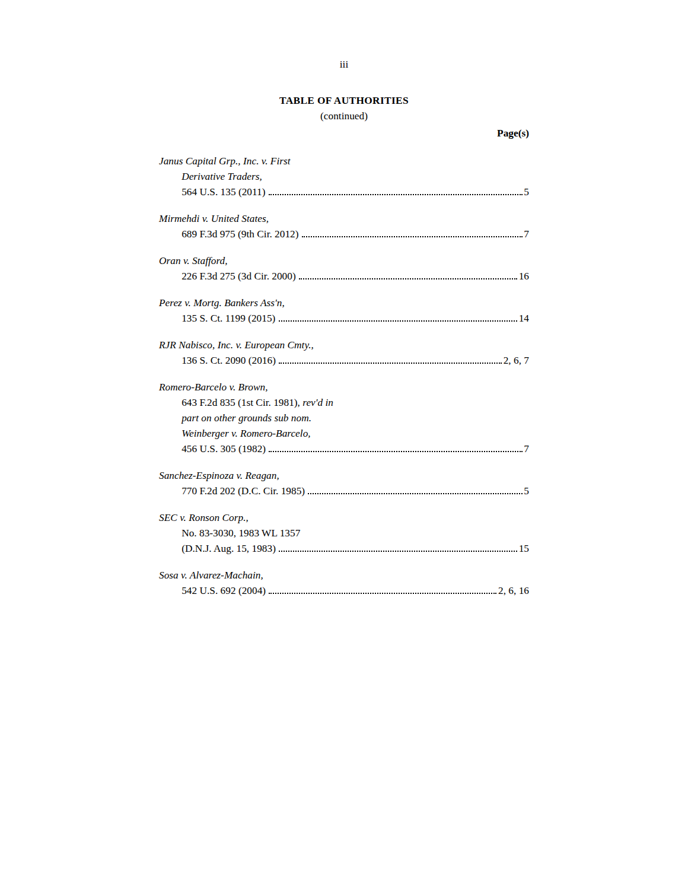iii
TABLE OF AUTHORITIES
(continued)
Page(s)
Janus Capital Grp., Inc. v. First
Derivative Traders,
564 U.S. 135 (2011) 5
Mirmehdi v. United States,
689 F.3d 975 (9th Cir. 2012) 7
Oran v. Stafford,
226 F.3d 275 (3d Cir. 2000) 16
Perez v. Mortg. Bankers Ass'n,
135 S. Ct. 1199 (2015) 14
RJR Nabisco, Inc. v. European Cmty.,
136 S. Ct. 2090 (2016) 2, 6, 7
Romero-Barcelo v. Brown,
643 F.2d 835 (1st Cir. 1981), rev'd in
part on other grounds sub nom.
Weinberger v. Romero-Barcelo,
456 U.S. 305 (1982) 7
Sanchez-Espinoza v. Reagan,
770 F.2d 202 (D.C. Cir. 1985) 5
SEC v. Ronson Corp.,
No. 83-3030, 1983 WL 1357
(D.N.J. Aug. 15, 1983) 15
Sosa v. Alvarez-Machain,
542 U.S. 692 (2004) 2, 6, 16